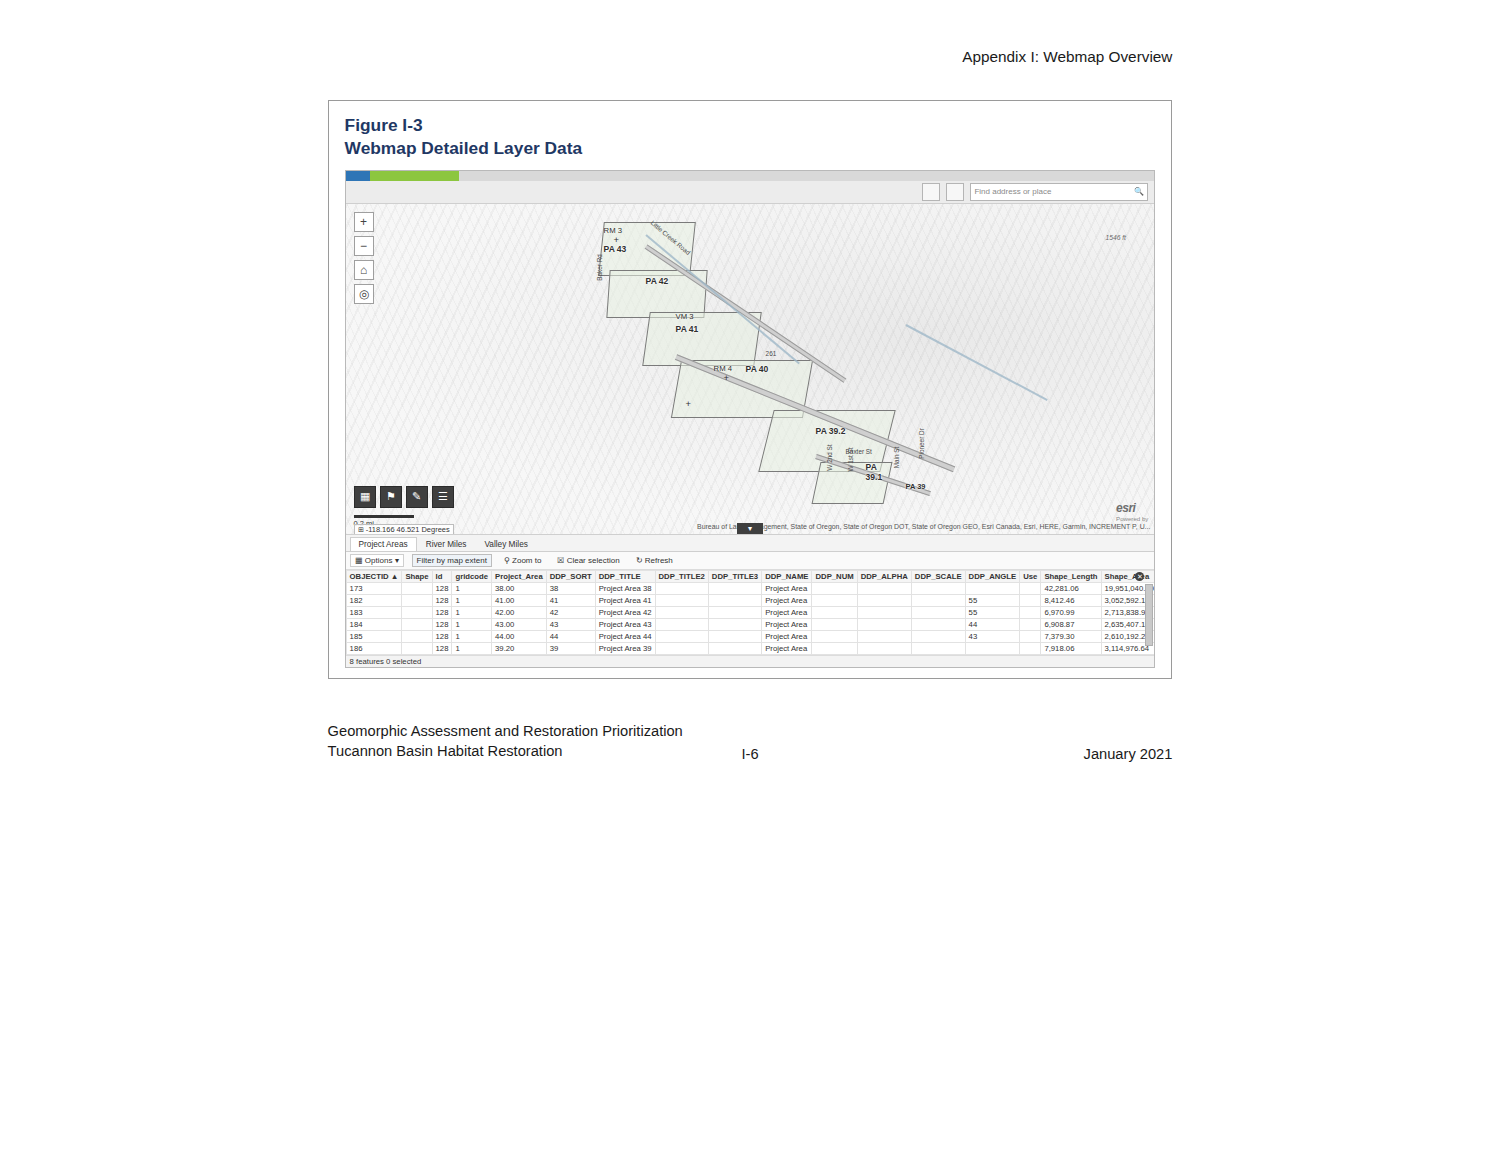Appendix I: Webmap Overview
Figure I-3
Webmap Detailed Layer Data
Find address or place🔍
+
−
⌂
◎
▦
⚑
✎
☰
RM 3
+
PA 43
PA 42
VM 3
PA 41
RM 4
+
PA 40
+
PA 39.2
PA
39.1
PA 39
W 2nd St
W 1st St
Main St
Baxter St
Pioneer Dr
Baker Rd
Little Creek Road
261
1546 ft
1527 ft
1530 ft
0.2 mi
⊞ -118.166 46.521 Degrees
Bureau of Land Management, State of Oregon, State of Oregon DOT, State of Oregon GEO, Esri Canada, Esri, HERE, Garmin, INCREMENT P, U...
esriPowered by
▾
Project Areas
River Miles
Valley Miles
▦ Options ▾ Filter by map extent ⚲ Zoom to ☒ Clear selection ↻ Refresh
✕
| OBJECTID ▲ | Shape | Id | gridcode | Project_Area | DDP_SORT | DDP_TITLE | DDP_TITLE2 | DDP_TITLE3 | DDP_NAME | DDP_NUM | DDP_ALPHA | DDP_SCALE | DDP_ANGLE | Use | Shape_Length | Shape_Area |
| --- | --- | --- | --- | --- | --- | --- | --- | --- | --- | --- | --- | --- | --- | --- | --- | --- |
| 173 | | 128 | 1 | 38.00 | 38 | Project Area 38 | | | Project Area | | | | | | 42,281.06 | 19,951,040.29 |
| 182 | | 128 | 1 | 41.00 | 41 | Project Area 41 | | | Project Area | | | | 55 | | 8,412.46 | 3,052,592.14 |
| 183 | | 128 | 1 | 42.00 | 42 | Project Area 42 | | | Project Area | | | | 55 | | 6,970.99 | 2,713,838.94 |
| 184 | | 128 | 1 | 43.00 | 43 | Project Area 43 | | | Project Area | | | | 44 | | 6,908.87 | 2,635,407.16 |
| 185 | | 128 | 1 | 44.00 | 44 | Project Area 44 | | | Project Area | | | | 43 | | 7,379.30 | 2,610,192.27 |
| 186 | | 128 | 1 | 39.20 | 39 | Project Area 39 | | | Project Area | | | | | | 7,918.06 | 3,114,976.64 |
8 features 0 selected
Geomorphic Assessment and Restoration Prioritization
Tucannon Basin Habitat Restoration
I-6
January 2021